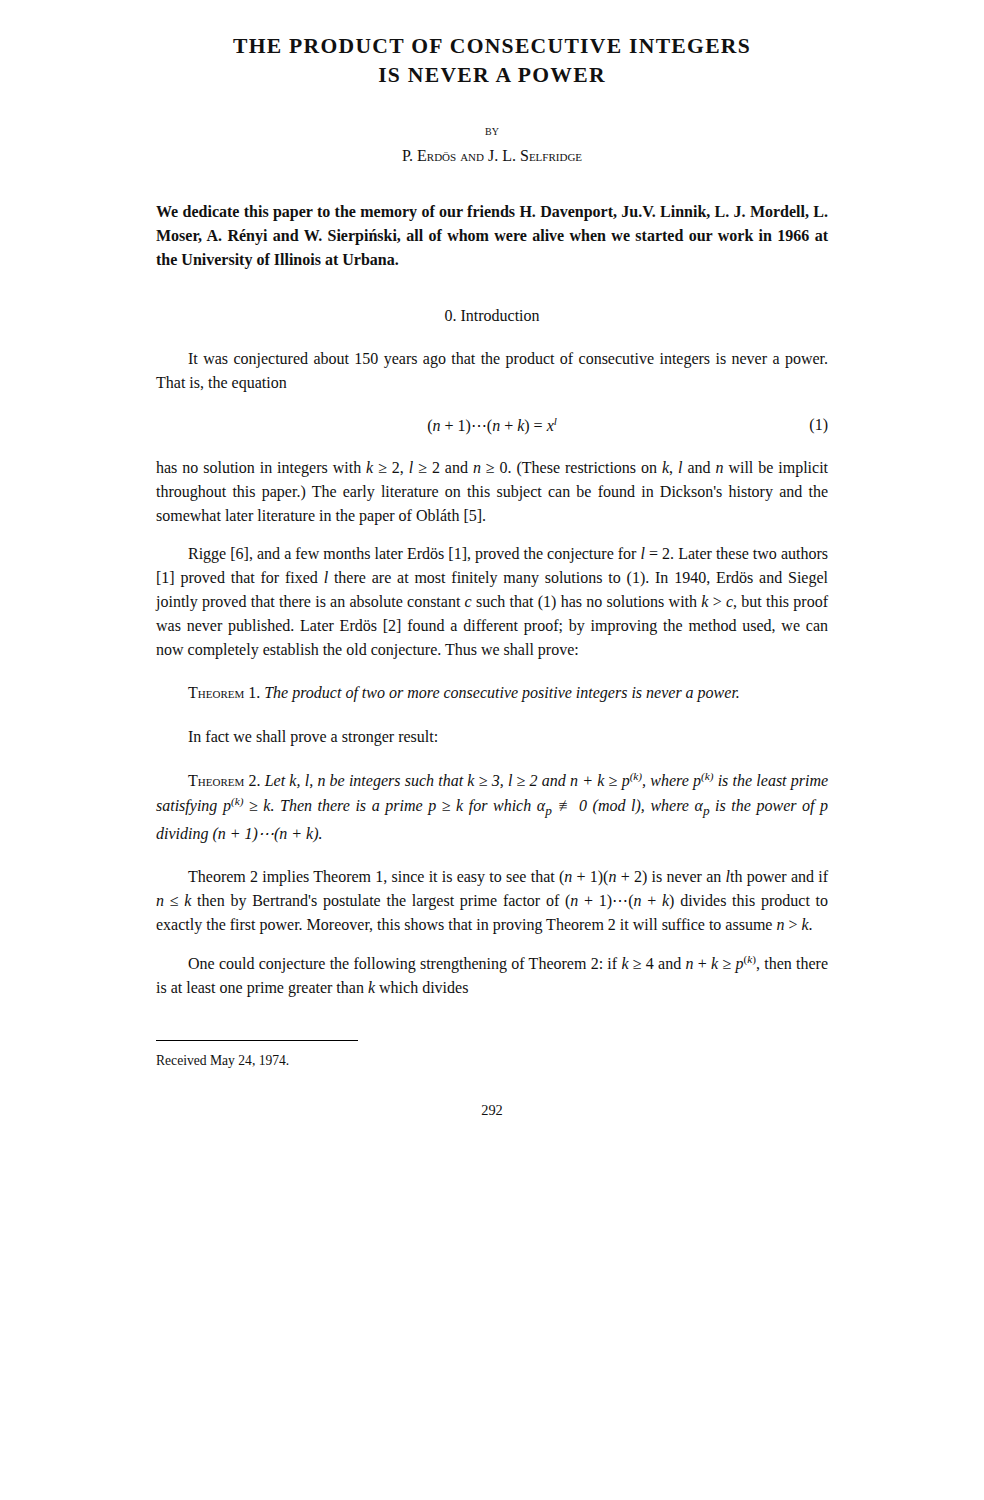The Product of Consecutive Integers
is Never a Power
by
P. Erdös and J. L. Selfridge
We dedicate this paper to the memory of our friends H. Davenport, Ju.V. Linnik, L. J. Mordell, L. Moser, A. Rényi and W. Sierpiński, all of whom were alive when we started our work in 1966 at the University of Illinois at Urbana.
0. Introduction
It was conjectured about 150 years ago that the product of consecutive integers is never a power. That is, the equation
(n + 1)⋯(n + k) = xl(1)
has no solution in integers with k ≥ 2, l ≥ 2 and n ≥ 0. (These restrictions on k, l and n will be implicit throughout this paper.) The early literature on this subject can be found in Dickson's history and the somewhat later literature in the paper of Obláth [5].
Rigge [6], and a few months later Erdös [1], proved the conjecture for l = 2. Later these two authors [1] proved that for fixed l there are at most finitely many solutions to (1). In 1940, Erdös and Siegel jointly proved that there is an absolute constant c such that (1) has no solutions with k > c, but this proof was never published. Later Erdös [2] found a different proof; by improving the method used, we can now completely establish the old conjecture. Thus we shall prove:
Theorem 1. The product of two or more consecutive positive integers is never a power.
In fact we shall prove a stronger result:
Theorem 2. Let k, l, n be integers such that k ≥ 3, l ≥ 2 and n + k ≥ p(k), where p(k) is the least prime satisfying p(k) ≥ k. Then there is a prime p ≥ k for which αp ≢ 0 (mod l), where αp is the power of p dividing (n + 1)⋯(n + k).
Theorem 2 implies Theorem 1, since it is easy to see that (n + 1)(n + 2) is never an lth power and if n ≤ k then by Bertrand's postulate the largest prime factor of (n + 1)⋯(n + k) divides this product to exactly the first power. Moreover, this shows that in proving Theorem 2 it will suffice to assume n > k.
One could conjecture the following strengthening of Theorem 2: if k ≥ 4 and n + k ≥ p(k), then there is at least one prime greater than k which divides
Received May 24, 1974.
292